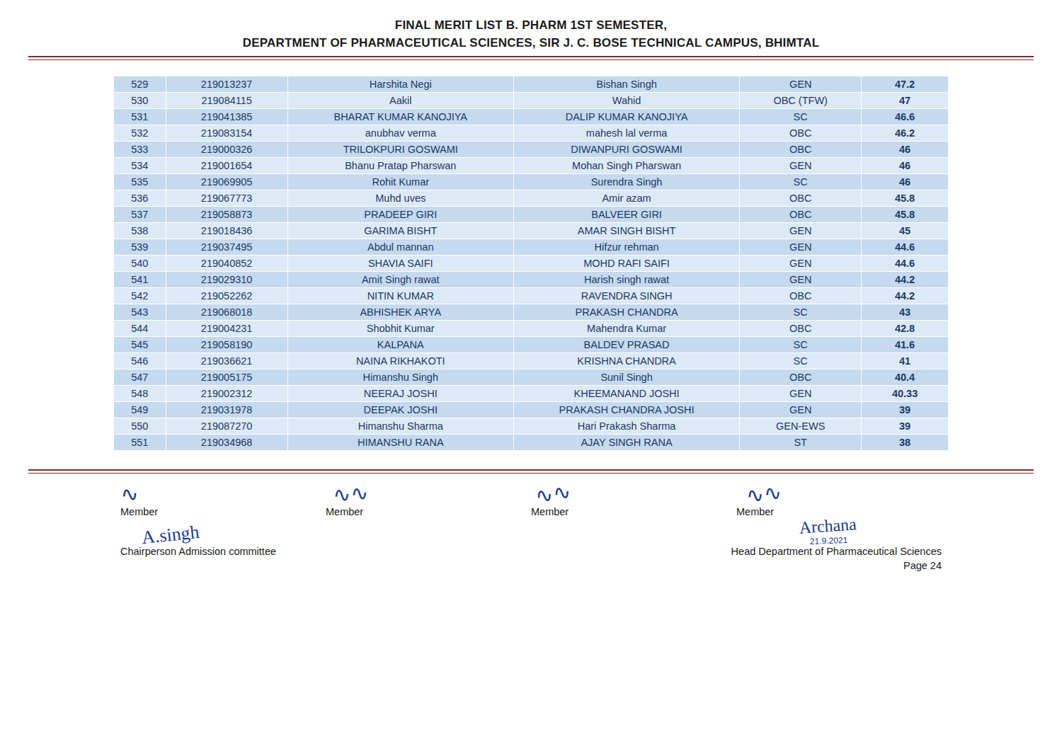FINAL MERIT LIST B. PHARM 1ST SEMESTER,
DEPARTMENT OF PHARMACEUTICAL SCIENCES, SIR J. C. BOSE TECHNICAL CAMPUS, BHIMTAL
| 529 | 219013237 | Harshita Negi | Bishan Singh | GEN | 47.2 |
| 530 | 219084115 | Aakil | Wahid | OBC (TFW) | 47 |
| 531 | 219041385 | BHARAT KUMAR KANOJIYA | DALIP KUMAR KANOJIYA | SC | 46.6 |
| 532 | 219083154 | anubhav verma | mahesh lal verma | OBC | 46.2 |
| 533 | 219000326 | TRILOKPURI GOSWAMI | DIWANPURI GOSWAMI | OBC | 46 |
| 534 | 219001654 | Bhanu Pratap Pharswan | Mohan Singh Pharswan | GEN | 46 |
| 535 | 219069905 | Rohit Kumar | Surendra Singh | SC | 46 |
| 536 | 219067773 | Muhd uves | Amir azam | OBC | 45.8 |
| 537 | 219058873 | PRADEEP GIRI | BALVEER GIRI | OBC | 45.8 |
| 538 | 219018436 | GARIMA BISHT | AMAR SINGH BISHT | GEN | 45 |
| 539 | 219037495 | Abdul mannan | Hifzur rehman | GEN | 44.6 |
| 540 | 219040852 | SHAVIA SAIFI | MOHD RAFI SAIFI | GEN | 44.6 |
| 541 | 219029310 | Amit Singh rawat | Harish singh rawat | GEN | 44.2 |
| 542 | 219052262 | NITIN KUMAR | RAVENDRA SINGH | OBC | 44.2 |
| 543 | 219068018 | ABHISHEK ARYA | PRAKASH CHANDRA | SC | 43 |
| 544 | 219004231 | Shobhit Kumar | Mahendra Kumar | OBC | 42.8 |
| 545 | 219058190 | KALPANA | BALDEV PRASAD | SC | 41.6 |
| 546 | 219036621 | NAINA RIKHAKOTI | KRISHNA CHANDRA | SC | 41 |
| 547 | 219005175 | Himanshu Singh | Sunil Singh | OBC | 40.4 |
| 548 | 219002312 | NEERAJ JOSHI | KHEEMANAND JOSHI | GEN | 40.33 |
| 549 | 219031978 | DEEPAK JOSHI | PRAKASH CHANDRA JOSHI | GEN | 39 |
| 550 | 219087270 | Himanshu Sharma | Hari Prakash Sharma | GEN-EWS | 39 |
| 551 | 219034968 | HIMANSHU RANA | AJAY SINGH RANA | ST | 38 |
∿ Member
∿∿ Member
∿∿ Member
∿∿ Member
A.singh Chairperson Admission committee
Archana21.9.2021 Head Department of Pharmaceutical Sciences
Page 24